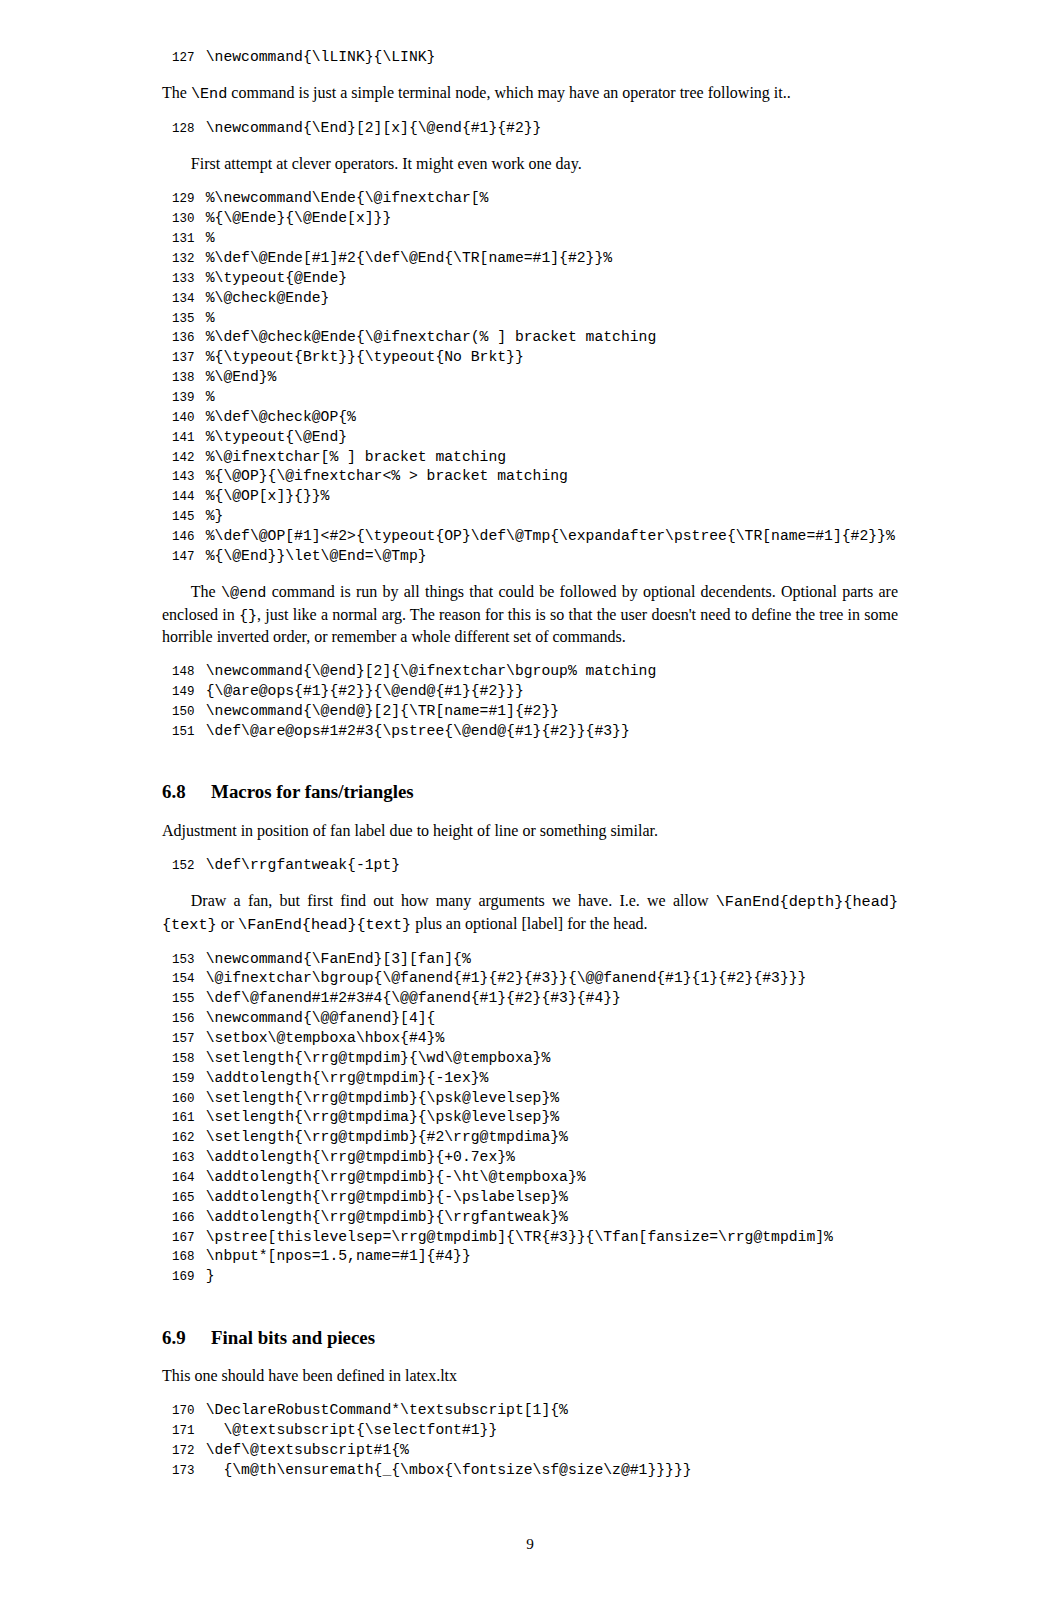127\newcommand{\lLINK}{\LINK}
The \End command is just a simple terminal node, which may have an operator tree following it..
128\newcommand{\End}[2][x]{\@end{#1}{#2}}
First attempt at clever operators. It might even work one day.
129%\newcommand\Ende{\@ifnextchar[% 130%{\@Ende}{\@Ende[x]}} 131% 132%\def\@Ende[#1]#2{\def\@End{\TR[name=#1]{#2}}% 133%\typeout{@Ende} 134%\@check@Ende} 135% 136%\def\@check@Ende{\@ifnextchar(% ] bracket matching 137%{\typeout{Brkt}}{\typeout{No Brkt}} 138%\@End}% 139% 140%\def\@check@OP{% 141%\typeout{\@End} 142%\@ifnextchar[% ] bracket matching 143%{\@OP}{\@ifnextchar<% > bracket matching 144%{\@OP[x]}{}}% 145%} 146%\def\@OP[#1]<#2>{\typeout{OP}\def\@Tmp{\expandafter\pstree{\TR[name=#1]{#2}}% 147%{\@End}}\let\@End=\@Tmp}
The \@end command is run by all things that could be followed by optional decendents. Optional parts are enclosed in {}, just like a normal arg. The reason for this is so that the user doesn't need to define the tree in some horrible inverted order, or remember a whole different set of commands.
148\newcommand{\@end}[2]{\@ifnextchar\bgroup% matching 149{\@are@ops{#1}{#2}}{\@end@{#1}{#2}}} 150\newcommand{\@end@}[2]{\TR[name=#1]{#2}} 151\def\@are@ops#1#2#3{\pstree{\@end@{#1}{#2}}{#3}}
6.8 Macros for fans/triangles
Adjustment in position of fan label due to height of line or something similar.
152\def\rrgfantweak{-1pt}
Draw a fan, but first find out how many arguments we have. I.e. we allow \FanEnd{depth}{head}{text} or \FanEnd{head}{text} plus an optional [label] for the head.
153\newcommand{\FanEnd}[3][fan]{% 154\@ifnextchar\bgroup{\@fanend{#1}{#2}{#3}}{\@@fanend{#1}{1}{#2}{#3}}} 155\def\@fanend#1#2#3#4{\@@fanend{#1}{#2}{#3}{#4}} 156\newcommand{\@@fanend}[4]{ 157\setbox\@tempboxa\hbox{#4}% 158\setlength{\rrg@tmpdim}{\wd\@tempboxa}% 159\addtolength{\rrg@tmpdim}{-1ex}% 160\setlength{\rrg@tmpdimb}{\psk@levelsep}% 161\setlength{\rrg@tmpdima}{\psk@levelsep}% 162\setlength{\rrg@tmpdimb}{#2\rrg@tmpdima}% 163\addtolength{\rrg@tmpdimb}{+0.7ex}% 164\addtolength{\rrg@tmpdimb}{-\ht\@tempboxa}% 165\addtolength{\rrg@tmpdimb}{-\pslabelsep}% 166\addtolength{\rrg@tmpdimb}{\rrgfantweak}% 167\pstree[thislevelsep=\rrg@tmpdimb]{\TR{#3}}{\Tfan[fansize=\rrg@tmpdim]% 168\nbput*[npos=1.5,name=#1]{#4}} 169}
6.9 Final bits and pieces
This one should have been defined in latex.ltx
170\DeclareRobustCommand*\textsubscript[1]{% 171 \@textsubscript{\selectfont#1}} 172\def\@textsubscript#1{% 173 {\m@th\ensuremath{_{\mbox{\fontsize\sf@size\z@#1}}}}}
9